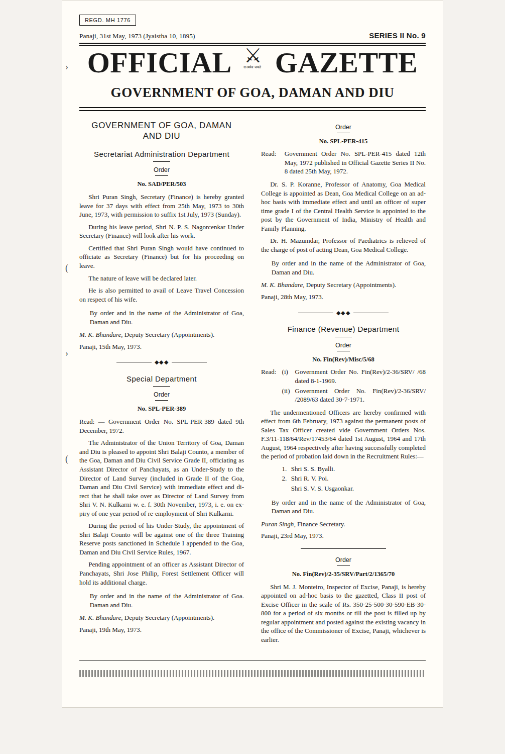›
(
›
(
REGD. MH 1776
Panaji, 31st May, 1973 (Jyaistha 10, 1895)
SERIES II No. 9
⚔
सत्यमेव जयते
OFFICIAL GAZETTE
GOVERNMENT OF GOA, DAMAN AND DIU
GOVERNMENT OF GOA, DAMAN
AND DIU
Secretariat Administration Department
Order
No. SAD/PER/503
Shri Puran Singh, Secretary (Finance) is hereby granted leave for 37 days with effect from 25th May, 1973 to 30th June, 1973, with permission to suffix 1st July, 1973 (Sunday).
During his leave period, Shri N. P. S. Nagorcenkar Under Secretary (Finance) will look after his work.
Certified that Shri Puran Singh would have continued to officiate as Secretary (Finance) but for his proceeding on leave.
The nature of leave will be declared later.
He is also permitted to avail of Leave Travel Concession on respect of his wife.
By order and in the name of the Administrator of Goa, Daman and Diu.
M. K. Bhandare, Deputy Secretary (Appointments).
Panaji, 15th May, 1973.
◆◆◆
Special Department
Order
No. SPL-PER-389
Read: — Government Order No. SPL-PER-389 dated 9th December, 1972.
The Administrator of the Union Territory of Goa, Daman and Diu is pleased to appoint Shri Balaji Counto, a member of the Goa, Daman and Diu Civil Service Grade II, officiating as Assistant Director of Panchayats, as an Under-Study to the Director of Land Survey (included in Grade II of the Goa, Daman and Diu Civil Service) with immediate effect and direct that he shall take over as Director of Land Survey from Shri V. N. Kulkarni w. e. f. 30th November, 1973, i. e. on expiry of one year period of re-employment of Shri Kulkarni.
During the period of his Under-Study, the appointment of Shri Balaji Counto will be against one of the three Training Reserve posts sanctioned in Schedule I appended to the Goa, Daman and Diu Civil Service Rules, 1967.
Pending appointment of an officer as Assistant Director of Panchayats, Shri Jose Philip, Forest Settlement Officer will hold its additional charge.
By order and in the name of the Administrator of Goa. Daman and Diu.
M. K. Bhandare, Deputy Secretary (Appointments).
Panaji, 19th May, 1973.
Order
No. SPL-PER-415
Read: Government Order No. SPL-PER-415 dated 12th May, 1972 published in Official Gazette Series II No. 8 dated 25th May, 1972.
Dr. S. P. Koranne, Professor of Anatomy, Goa Medical College is appointed as Dean, Goa Medical College on an ad-hoc basis with immediate effect and until an officer of super time grade I of the Central Health Service is appointed to the post by the Government of India, Ministry of Health and Family Planning.
Dr. H. Mazumdar, Professor of Paediatrics is relieved of the charge of post of acting Dean, Goa Medical College.
By order and in the name of the Administrator of Goa, Daman and Diu.
M. K. Bhandare, Deputy Secretary (Appointments).
Panaji, 28th May, 1973.
◆◆◆
Finance (Revenue) Department
Order
No. Fin(Rev)/Misc/5/68
Read:(i) Government Order No. Fin(Rev)/2-36/SRV/ /68 dated 8-1-1969.
(ii) Government Order No. Fin(Rev)/2-36/SRV/ /2089/63 dated 30-7-1971.
The undermentioned Officers are hereby confirmed with effect from 6th February, 1973 against the permanent posts of Sales Tax Officer created vide Government Orders Nos. F.3/11-118/64/Rev/17453/64 dated 1st August, 1964 and 17th August, 1964 respectively after having successfully completed the period of probation laid down in the Recruitment Rules:—
1. Shri S. S. Byalli.
2. Shri R. V. Poi.
Shri S. V. S. Usgaonkar.
By order and in the name of the Administrator of Goa, Daman and Diu.
Puran Singh, Finance Secretary.
Panaji, 23rd May, 1973.
Order
No. Fin(Rev)/2-35/SRV/Part/2/1365/70
Shri M. J. Monteiro, Inspector of Excise, Panaji, is hereby appointed on ad-hoc basis to the gazetted, Class II post of Excise Officer in the scale of Rs. 350-25-500-30-590-EB-30-800 for a period of six months or till the post is filled up by regular appointment and posted against the existing vacancy in the office of the Commissioner of Excise, Panaji, whichever is earlier.